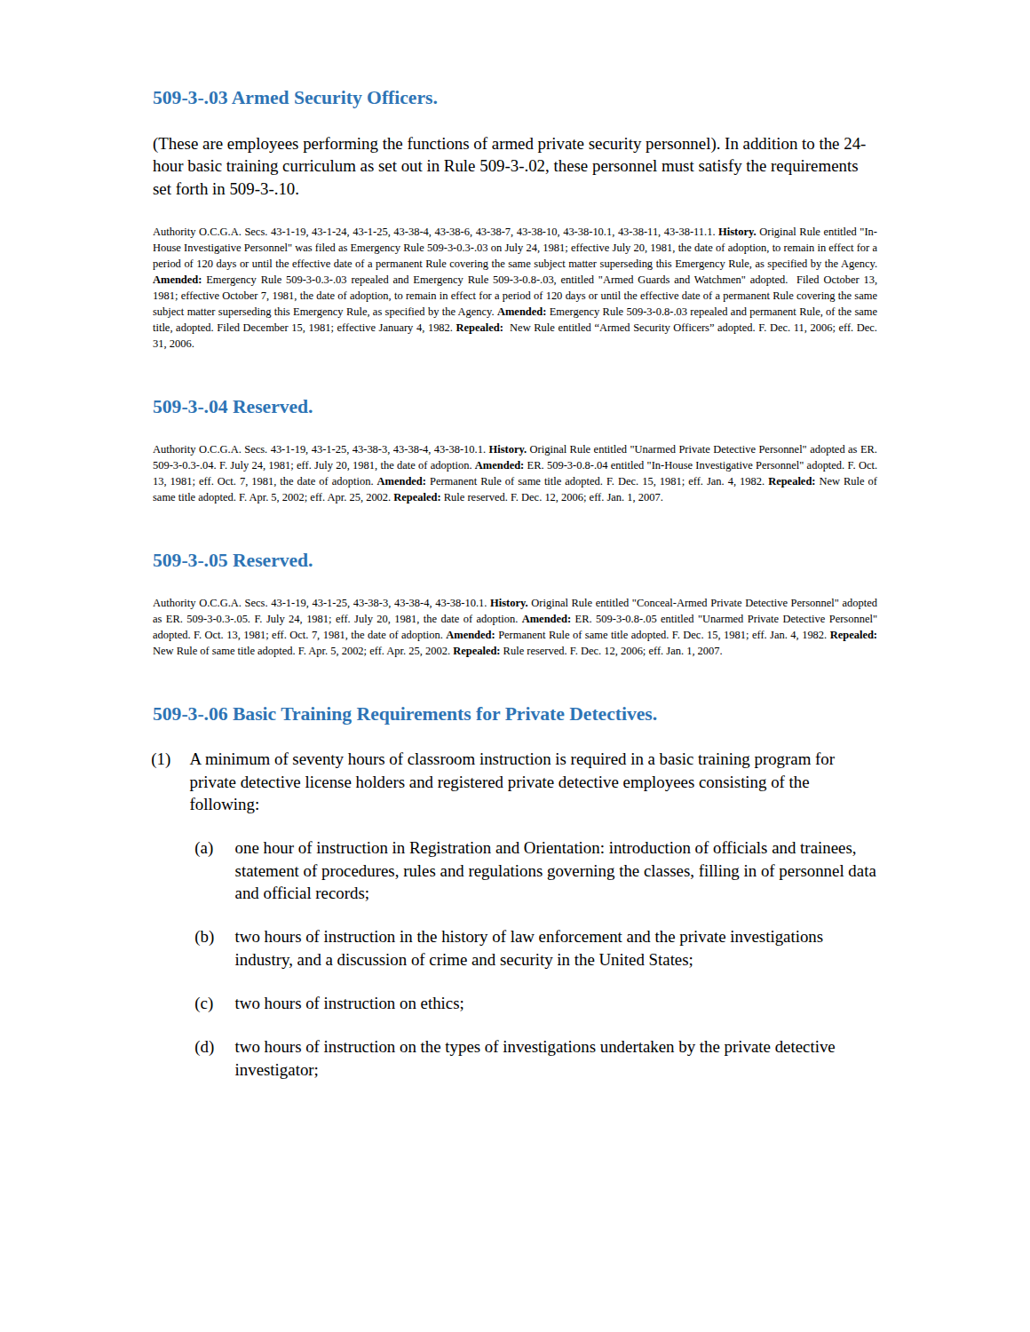509-3-.03 Armed Security Officers.
(These are employees performing the functions of armed private security personnel). In addition to the 24-hour basic training curriculum as set out in Rule 509-3-.02, these personnel must satisfy the requirements set forth in 509-3-.10.
Authority O.C.G.A. Secs. 43-1-19, 43-1-24, 43-1-25, 43-38-4, 43-38-6, 43-38-7, 43-38-10, 43-38-10.1, 43-38-11, 43-38-11.1. History. Original Rule entitled "In-House Investigative Personnel" was filed as Emergency Rule 509-3-0.3-.03 on July 24, 1981; effective July 20, 1981, the date of adoption, to remain in effect for a period of 120 days or until the effective date of a permanent Rule covering the same subject matter superseding this Emergency Rule, as specified by the Agency. Amended: Emergency Rule 509-3-0.3-.03 repealed and Emergency Rule 509-3-0.8-.03, entitled "Armed Guards and Watchmen" adopted. Filed October 13, 1981; effective October 7, 1981, the date of adoption, to remain in effect for a period of 120 days or until the effective date of a permanent Rule covering the same subject matter superseding this Emergency Rule, as specified by the Agency. Amended: Emergency Rule 509-3-0.8-.03 repealed and permanent Rule, of the same title, adopted. Filed December 15, 1981; effective January 4, 1982. Repealed: New Rule entitled “Armed Security Officers” adopted. F. Dec. 11, 2006; eff. Dec. 31, 2006.
509-3-.04 Reserved.
Authority O.C.G.A. Secs. 43-1-19, 43-1-25, 43-38-3, 43-38-4, 43-38-10.1. History. Original Rule entitled "Unarmed Private Detective Personnel" adopted as ER. 509-3-0.3-.04. F. July 24, 1981; eff. July 20, 1981, the date of adoption. Amended: ER. 509-3-0.8-.04 entitled "In-House Investigative Personnel" adopted. F. Oct. 13, 1981; eff. Oct. 7, 1981, the date of adoption. Amended: Permanent Rule of same title adopted. F. Dec. 15, 1981; eff. Jan. 4, 1982. Repealed: New Rule of same title adopted. F. Apr. 5, 2002; eff. Apr. 25, 2002. Repealed: Rule reserved. F. Dec. 12, 2006; eff. Jan. 1, 2007.
509-3-.05 Reserved.
Authority O.C.G.A. Secs. 43-1-19, 43-1-25, 43-38-3, 43-38-4, 43-38-10.1. History. Original Rule entitled "Conceal-Armed Private Detective Personnel" adopted as ER. 509-3-0.3-.05. F. July 24, 1981; eff. July 20, 1981, the date of adoption. Amended: ER. 509-3-0.8-.05 entitled "Unarmed Private Detective Personnel" adopted. F. Oct. 13, 1981; eff. Oct. 7, 1981, the date of adoption. Amended: Permanent Rule of same title adopted. F. Dec. 15, 1981; eff. Jan. 4, 1982. Repealed: New Rule of same title adopted. F. Apr. 5, 2002; eff. Apr. 25, 2002. Repealed: Rule reserved. F. Dec. 12, 2006; eff. Jan. 1, 2007.
509-3-.06 Basic Training Requirements for Private Detectives.
A minimum of seventy hours of classroom instruction is required in a basic training program for private detective license holders and registered private detective employees consisting of the following:
one hour of instruction in Registration and Orientation: introduction of officials and trainees, statement of procedures, rules and regulations governing the classes, filling in of personnel data and official records;
two hours of instruction in the history of law enforcement and the private investigations industry, and a discussion of crime and security in the United States;
two hours of instruction on ethics;
two hours of instruction on the types of investigations undertaken by the private detective investigator;